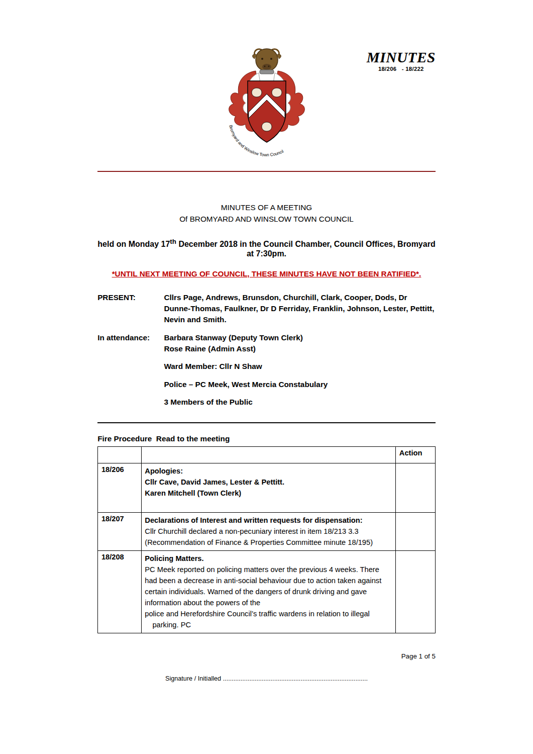MINUTES
18/206 - 18/222
Bromyard and Winslow Town Council
MINUTES OF A MEETING
Of BROMYARD AND WINSLOW TOWN COUNCIL
held on Monday 17th December 2018 in the Council Chamber, Council Offices, Bromyard at 7:30pm.
*UNTIL NEXT MEETING OF COUNCIL, THESE MINUTES HAVE NOT BEEN RATIFIED*.
| PRESENT: | Cllrs Page, Andrews, Brunsdon, Churchill, Clark, Cooper, Dods, Dr Dunne-Thomas, Faulkner, Dr D Ferriday, Franklin, Johnson, Lester, Pettitt, Nevin and Smith. |
| In attendance: | Barbara Stanway (Deputy Town Clerk) Rose Raine (Admin Asst) |
| | Ward Member: Cllr N Shaw |
| | Police – PC Meek, West Mercia Constabulary |
| | 3 Members of the Public |
Fire Procedure Read to the meeting
| | | Action |
| 18/206 | Apologies: Cllr Cave, David James, Lester & Pettitt. Karen Mitchell (Town Clerk) | |
| 18/207 | Declarations of Interest and written requests for dispensation: Cllr Churchill declared a non-pecuniary interest in item 18/213 3.3 (Recommendation of Finance & Properties Committee minute 18/195) | |
| 18/208 | Policing Matters. PC Meek reported on policing matters over the previous 4 weeks. There had been a decrease in anti-social behaviour due to action taken against certain individuals. Warned of the dangers of drunk driving and gave information about the powers of the police and Herefordshire Council’s traffic wardens in relation to illegal parking. PC | |
Page 1 of 5
Signature / Initialled ..................................................................................